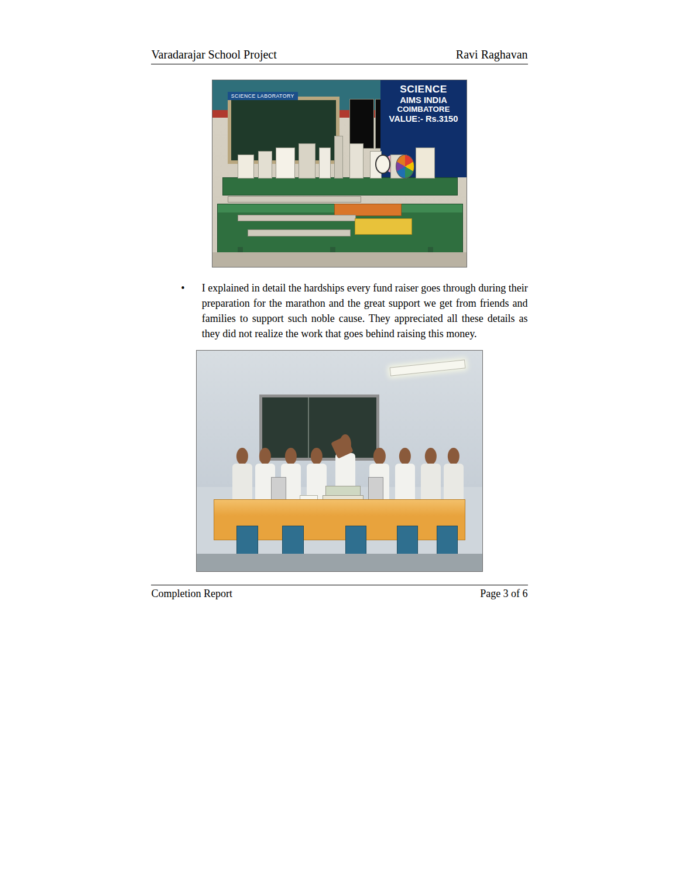Varadarajar School Project
Ravi Raghavan
SCIENCE LABORATORY
SCIENCE
AIMS INDIA
COIMBATORE
VALUE:- Rs.3150
I explained in detail the hardships every fund raiser goes through during their preparation for the marathon and the great support we get from friends and families to support such noble cause. They appreciated all these details as they did not realize the work that goes behind raising this money.
Completion Report
Page 3 of 6